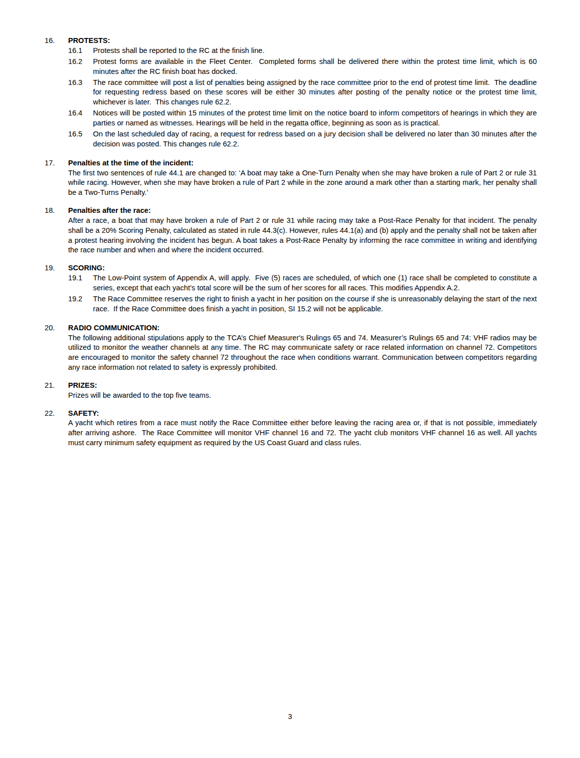16.
PROTESTS:
16.1
Protests shall be reported to the RC at the finish line.
16.2
Protest forms are available in the Fleet Center. Completed forms shall be delivered there within the protest time limit, which is 60 minutes after the RC finish boat has docked.
16.3
The race committee will post a list of penalties being assigned by the race committee prior to the end of protest time limit. The deadline for requesting redress based on these scores will be either 30 minutes after posting of the penalty notice or the protest time limit, whichever is later. This changes rule 62.2.
16.4
Notices will be posted within 15 minutes of the protest time limit on the notice board to inform competitors of hearings in which they are parties or named as witnesses. Hearings will be held in the regatta office, beginning as soon as is practical.
16.5
On the last scheduled day of racing, a request for redress based on a jury decision shall be delivered no later than 30 minutes after the decision was posted. This changes rule 62.2.
17.
Penalties at the time of the incident:
The first two sentences of rule 44.1 are changed to: ‘A boat may take a One-Turn Penalty when she may have broken a rule of Part 2 or rule 31 while racing. However, when she may have broken a rule of Part 2 while in the zone around a mark other than a starting mark, her penalty shall be a Two-Turns Penalty.’
18.
Penalties after the race:
After a race, a boat that may have broken a rule of Part 2 or rule 31 while racing may take a Post-Race Penalty for that incident. The penalty shall be a 20% Scoring Penalty, calculated as stated in rule 44.3(c). However, rules 44.1(a) and (b) apply and the penalty shall not be taken after a protest hearing involving the incident has begun. A boat takes a Post-Race Penalty by informing the race committee in writing and identifying the race number and when and where the incident occurred.
19.
SCORING:
19.1
The Low-Point system of Appendix A, will apply. Five (5) races are scheduled, of which one (1) race shall be completed to constitute a series, except that each yacht’s total score will be the sum of her scores for all races. This modifies Appendix A.2.
19.2
The Race Committee reserves the right to finish a yacht in her position on the course if she is unreasonably delaying the start of the next race. If the Race Committee does finish a yacht in position, SI 15.2 will not be applicable.
20.
RADIO COMMUNICATION:
The following additional stipulations apply to the TCA’s Chief Measurer's Rulings 65 and 74. Measurer’s Rulings 65 and 74: VHF radios may be utilized to monitor the weather channels at any time. The RC may communicate safety or race related information on channel 72. Competitors are encouraged to monitor the safety channel 72 throughout the race when conditions warrant. Communication between competitors regarding any race information not related to safety is expressly prohibited.
21.
PRIZES:
Prizes will be awarded to the top five teams.
22.
SAFETY:
A yacht which retires from a race must notify the Race Committee either before leaving the racing area or, if that is not possible, immediately after arriving ashore. The Race Committee will monitor VHF channel 16 and 72. The yacht club monitors VHF channel 16 as well. All yachts must carry minimum safety equipment as required by the US Coast Guard and class rules.
3